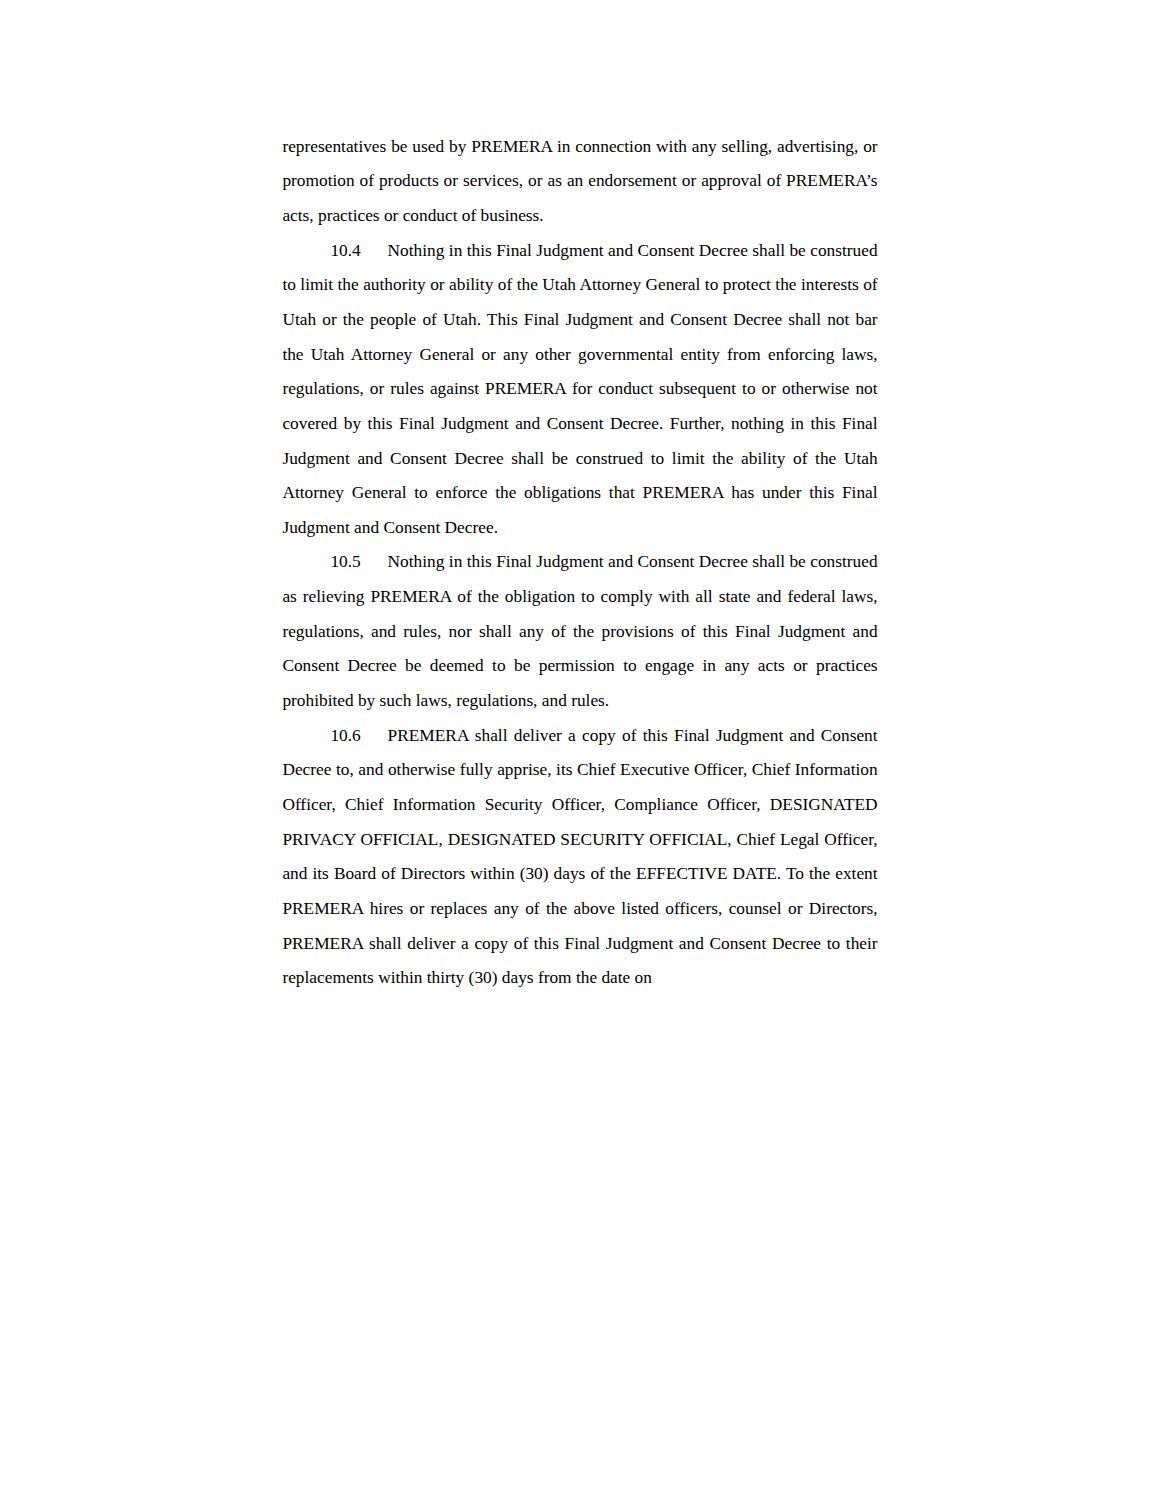representatives be used by PREMERA in connection with any selling, advertising, or promotion of products or services, or as an endorsement or approval of PREMERA’s acts, practices or conduct of business.
10.4 Nothing in this Final Judgment and Consent Decree shall be construed to limit the authority or ability of the Utah Attorney General to protect the interests of Utah or the people of Utah. This Final Judgment and Consent Decree shall not bar the Utah Attorney General or any other governmental entity from enforcing laws, regulations, or rules against PREMERA for conduct subsequent to or otherwise not covered by this Final Judgment and Consent Decree. Further, nothing in this Final Judgment and Consent Decree shall be construed to limit the ability of the Utah Attorney General to enforce the obligations that PREMERA has under this Final Judgment and Consent Decree.
10.5 Nothing in this Final Judgment and Consent Decree shall be construed as relieving PREMERA of the obligation to comply with all state and federal laws, regulations, and rules, nor shall any of the provisions of this Final Judgment and Consent Decree be deemed to be permission to engage in any acts or practices prohibited by such laws, regulations, and rules.
10.6 PREMERA shall deliver a copy of this Final Judgment and Consent Decree to, and otherwise fully apprise, its Chief Executive Officer, Chief Information Officer, Chief Information Security Officer, Compliance Officer, DESIGNATED PRIVACY OFFICIAL, DESIGNATED SECURITY OFFICIAL, Chief Legal Officer, and its Board of Directors within (30) days of the EFFECTIVE DATE. To the extent PREMERA hires or replaces any of the above listed officers, counsel or Directors, PREMERA shall deliver a copy of this Final Judgment and Consent Decree to their replacements within thirty (30) days from the date on